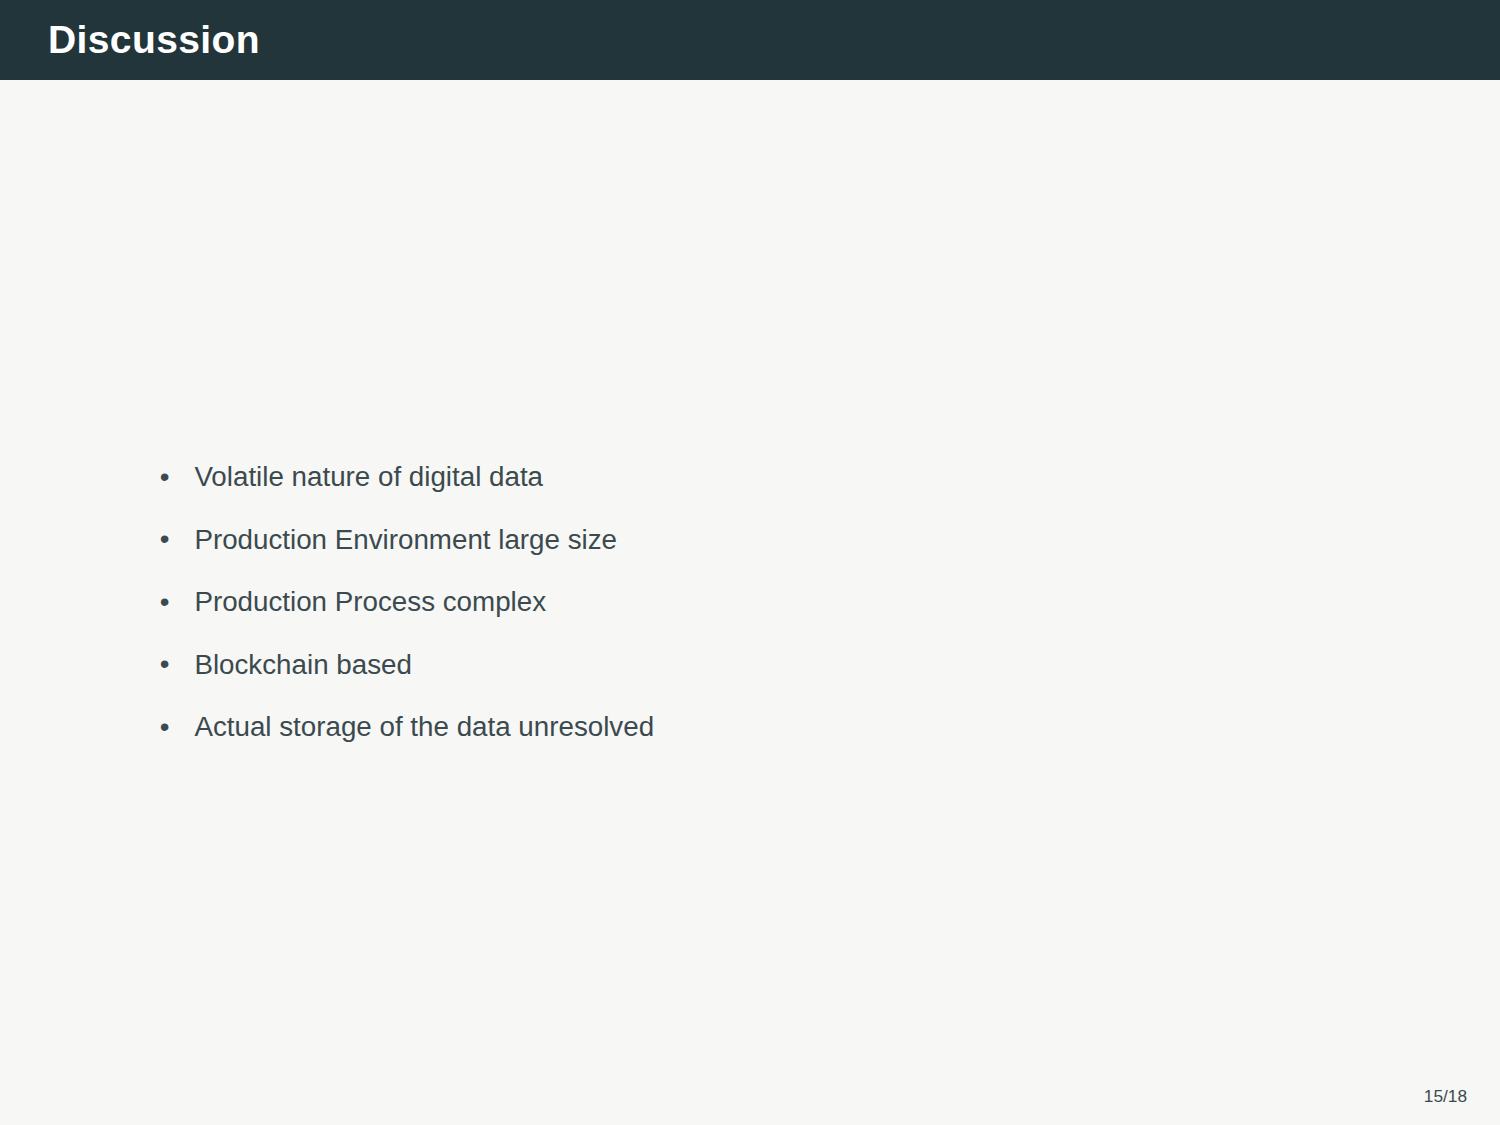Discussion
Volatile nature of digital data
Production Environment large size
Production Process complex
Blockchain based
Actual storage of the data unresolved
15/18